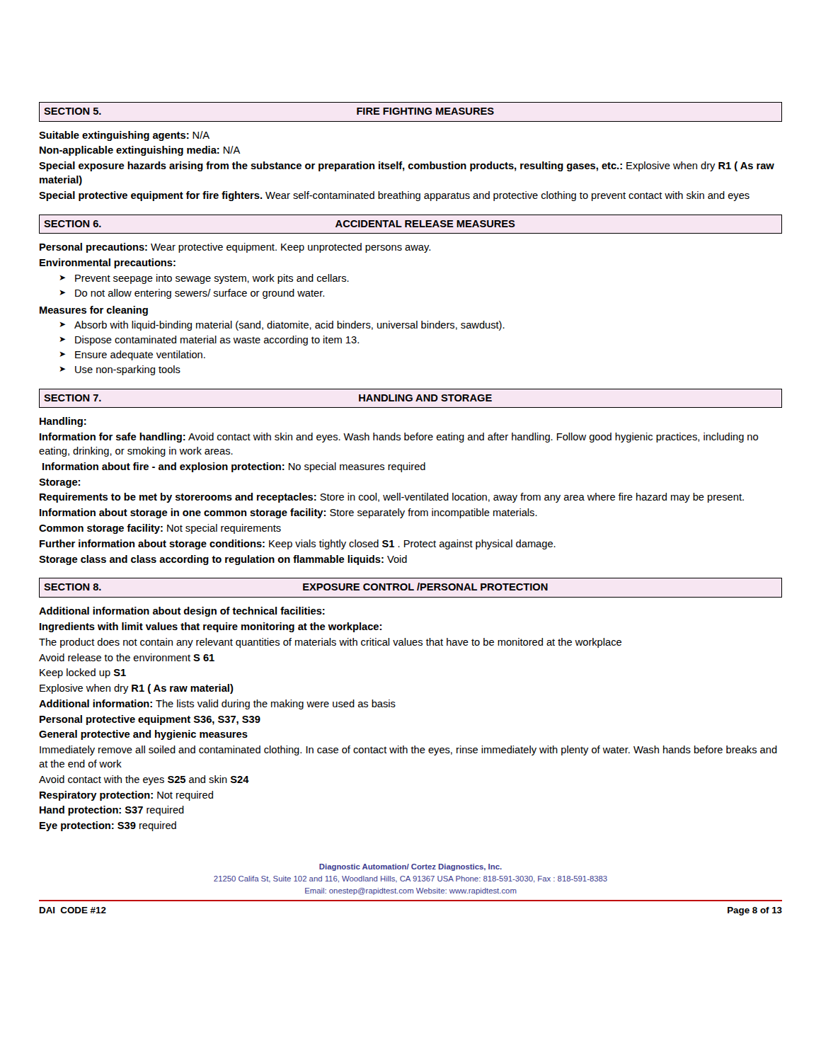SECTION 5. FIRE FIGHTING MEASURES
Suitable extinguishing agents: N/A
Non-applicable extinguishing media: N/A
Special exposure hazards arising from the substance or preparation itself, combustion products, resulting gases, etc.: Explosive when dry R1 ( As raw material)
Special protective equipment for fire fighters. Wear self-contaminated breathing apparatus and protective clothing to prevent contact with skin and eyes
SECTION 6. ACCIDENTAL RELEASE MEASURES
Personal precautions: Wear protective equipment. Keep unprotected persons away.
Environmental precautions:
Prevent seepage into sewage system, work pits and cellars.
Do not allow entering sewers/ surface or ground water.
Measures for cleaning
Absorb with liquid-binding material (sand, diatomite, acid binders, universal binders, sawdust).
Dispose contaminated material as waste according to item 13.
Ensure adequate ventilation.
Use non-sparking tools
SECTION 7. HANDLING AND STORAGE
Handling:
Information for safe handling: Avoid contact with skin and eyes. Wash hands before eating and after handling. Follow good hygienic practices, including no eating, drinking, or smoking in work areas.
Information about fire - and explosion protection: No special measures required
Storage:
Requirements to be met by storerooms and receptacles: Store in cool, well-ventilated location, away from any area where fire hazard may be present.
Information about storage in one common storage facility: Store separately from incompatible materials.
Common storage facility: Not special requirements
Further information about storage conditions: Keep vials tightly closed S1 . Protect against physical damage.
Storage class and class according to regulation on flammable liquids: Void
SECTION 8. EXPOSURE CONTROL /PERSONAL PROTECTION
Additional information about design of technical facilities:
Ingredients with limit values that require monitoring at the workplace:
The product does not contain any relevant quantities of materials with critical values that have to be monitored at the workplace
Avoid release to the environment S 61
Keep locked up S1
Explosive when dry R1 ( As raw material)
Additional information: The lists valid during the making were used as basis
Personal protective equipment S36, S37, S39
General protective and hygienic measures
Immediately remove all soiled and contaminated clothing. In case of contact with the eyes, rinse immediately with plenty of water. Wash hands before breaks and at the end of work
Avoid contact with the eyes S25 and skin S24
Respiratory protection: Not required
Hand protection: S37 required
Eye protection: S39 required
Diagnostic Automation/ Cortez Diagnostics, Inc.
21250 Califa St, Suite 102 and 116, Woodland Hills, CA 91367 USA Phone: 818-591-3030, Fax : 818-591-8383
Email: onestep@rapidtest.com Website: www.rapidtest.com
DAI CODE #12 Page 8 of 13